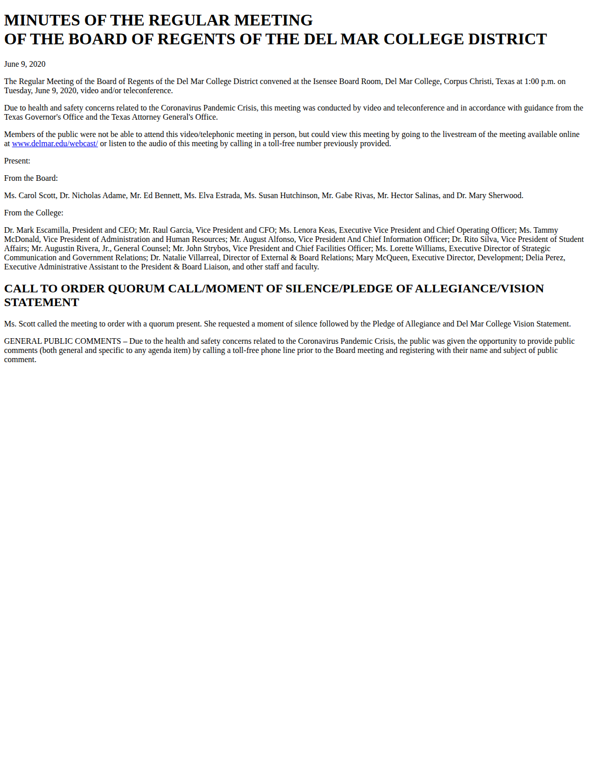MINUTES OF THE REGULAR MEETING
OF THE BOARD OF REGENTS OF THE DEL MAR COLLEGE DISTRICT
June 9, 2020
The Regular Meeting of the Board of Regents of the Del Mar College District convened at the Isensee Board Room, Del Mar College, Corpus Christi, Texas at 1:00 p.m. on Tuesday, June 9, 2020, video and/or teleconference.
Due to health and safety concerns related to the Coronavirus Pandemic Crisis, this meeting was conducted by video and teleconference and in accordance with guidance from the Texas Governor's Office and the Texas Attorney General's Office.
Members of the public were not be able to attend this video/telephonic meeting in person, but could view this meeting by going to the livestream of the meeting available online at www.delmar.edu/webcast/ or listen to the audio of this meeting by calling in a toll-free number previously provided.
Present:
From the Board:
Ms. Carol Scott, Dr. Nicholas Adame, Mr. Ed Bennett, Ms. Elva Estrada, Ms. Susan Hutchinson, Mr. Gabe Rivas, Mr. Hector Salinas, and Dr. Mary Sherwood.
From the College:
Dr. Mark Escamilla, President and CEO; Mr. Raul Garcia, Vice President and CFO; Ms. Lenora Keas, Executive Vice President and Chief Operating Officer; Ms. Tammy McDonald, Vice President of Administration and Human Resources; Mr. August Alfonso, Vice President And Chief Information Officer; Dr. Rito Silva, Vice President of Student Affairs; Mr. Augustin Rivera, Jr., General Counsel; Mr. John Strybos, Vice President and Chief Facilities Officer; Ms. Lorette Williams, Executive Director of Strategic Communication and Government Relations; Dr. Natalie Villarreal, Director of External & Board Relations; Mary McQueen, Executive Director, Development; Delia Perez, Executive Administrative Assistant to the President & Board Liaison, and other staff and faculty.
CALL TO ORDER QUORUM CALL/MOMENT OF SILENCE/PLEDGE OF ALLEGIANCE/VISION STATEMENT
Ms. Scott called the meeting to order with a quorum present. She requested a moment of silence followed by the Pledge of Allegiance and Del Mar College Vision Statement.
GENERAL PUBLIC COMMENTS – Due to the health and safety concerns related to the Coronavirus Pandemic Crisis, the public was given the opportunity to provide public comments (both general and specific to any agenda item) by calling a toll-free phone line prior to the Board meeting and registering with their name and subject of public comment.